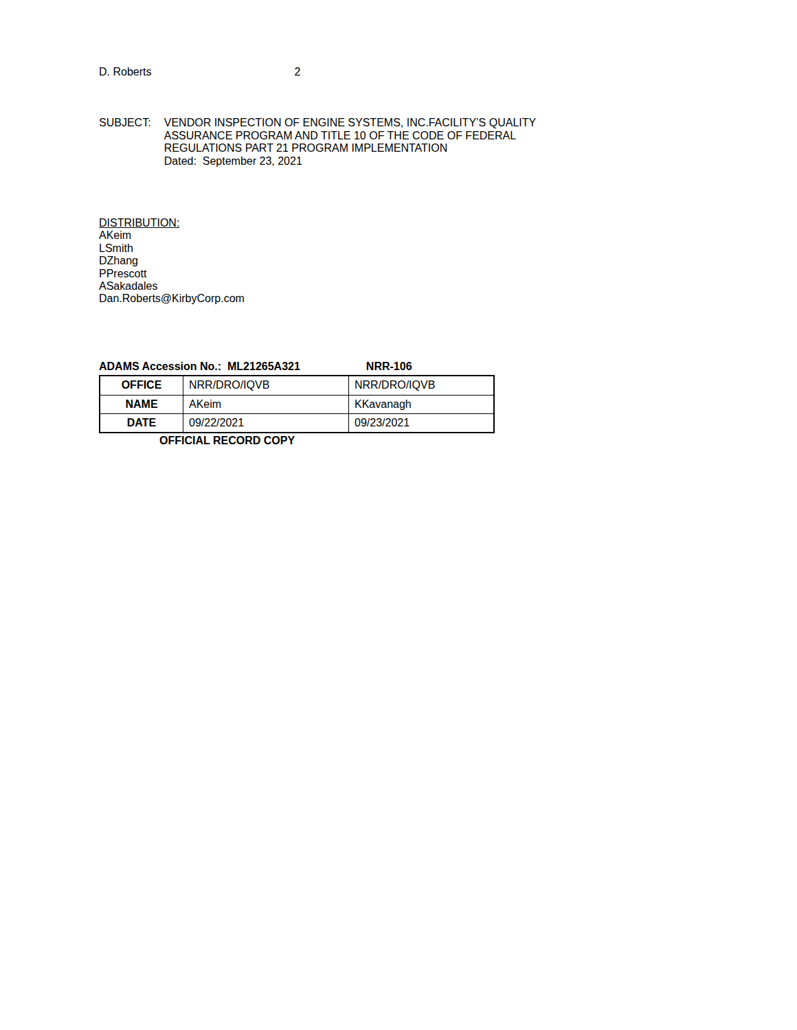D. Roberts 2
SUBJECT:
VENDOR INSPECTION OF ENGINE SYSTEMS, INC.FACILITY’S QUALITY ASSURANCE PROGRAM AND TITLE 10 OF THE CODE OF FEDERAL REGULATIONS PART 21 PROGRAM IMPLEMENTATION
Dated: September 23, 2021
DISTRIBUTION:
AKeim
LSmith
DZhang
PPrescott
ASakadales
Dan.Roberts@KirbyCorp.com
ADAMS Accession No.: ML21265A321 NRR-106
| OFFICE | NRR/DRO/IQVB | NRR/DRO/IQVB |
| NAME | AKeim | KKavanagh |
| DATE | 09/22/2021 | 09/23/2021 |
OFFICIAL RECORD COPY